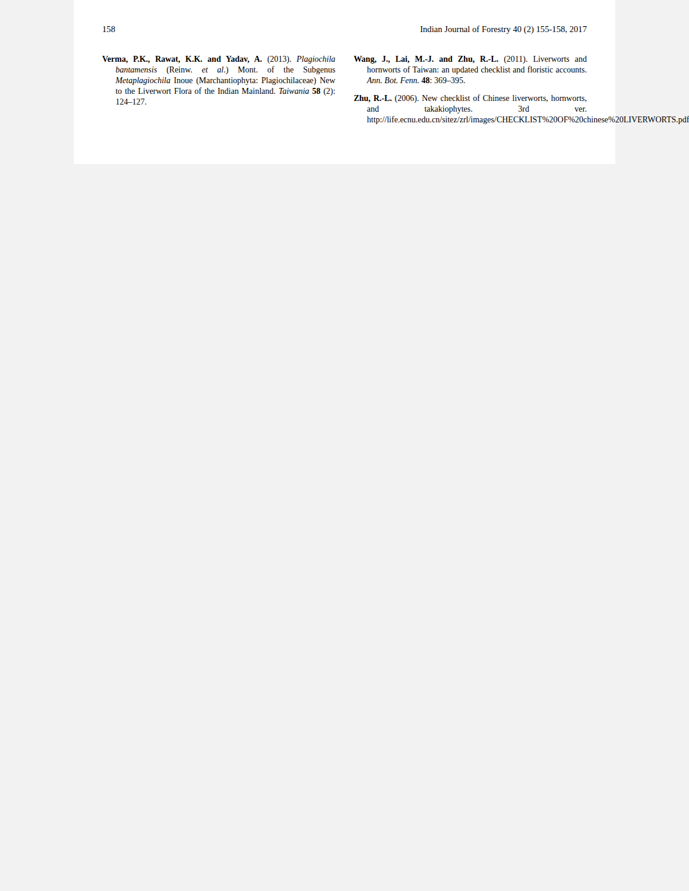158 Indian Journal of Forestry 40 (2) 155-158, 2017
Verma, P.K., Rawat, K.K. and Yadav, A. (2013). Plagiochila bantamensis (Reinw. et al.) Mont. of the Subgenus Metaplagiochila Inoue (Marchantiophyta: Plagiochilaceae) New to the Liverwort Flora of the Indian Mainland. Taiwania 58 (2): 124–127.
Wang, J., Lai, M.-J. and Zhu, R.-L. (2011). Liverworts and hornworts of Taiwan: an updated checklist and floristic accounts. Ann. Bot. Fenn. 48: 369–395.
Zhu, R.-L. (2006). New checklist of Chinese liverworts, hornworts, and takakiophytes. 3rd ver. http://life.ecnu.edu.cn/sitez/zrl/images/CHECKLIST%20OF%20chinese%20LIVERWORTS.pdf